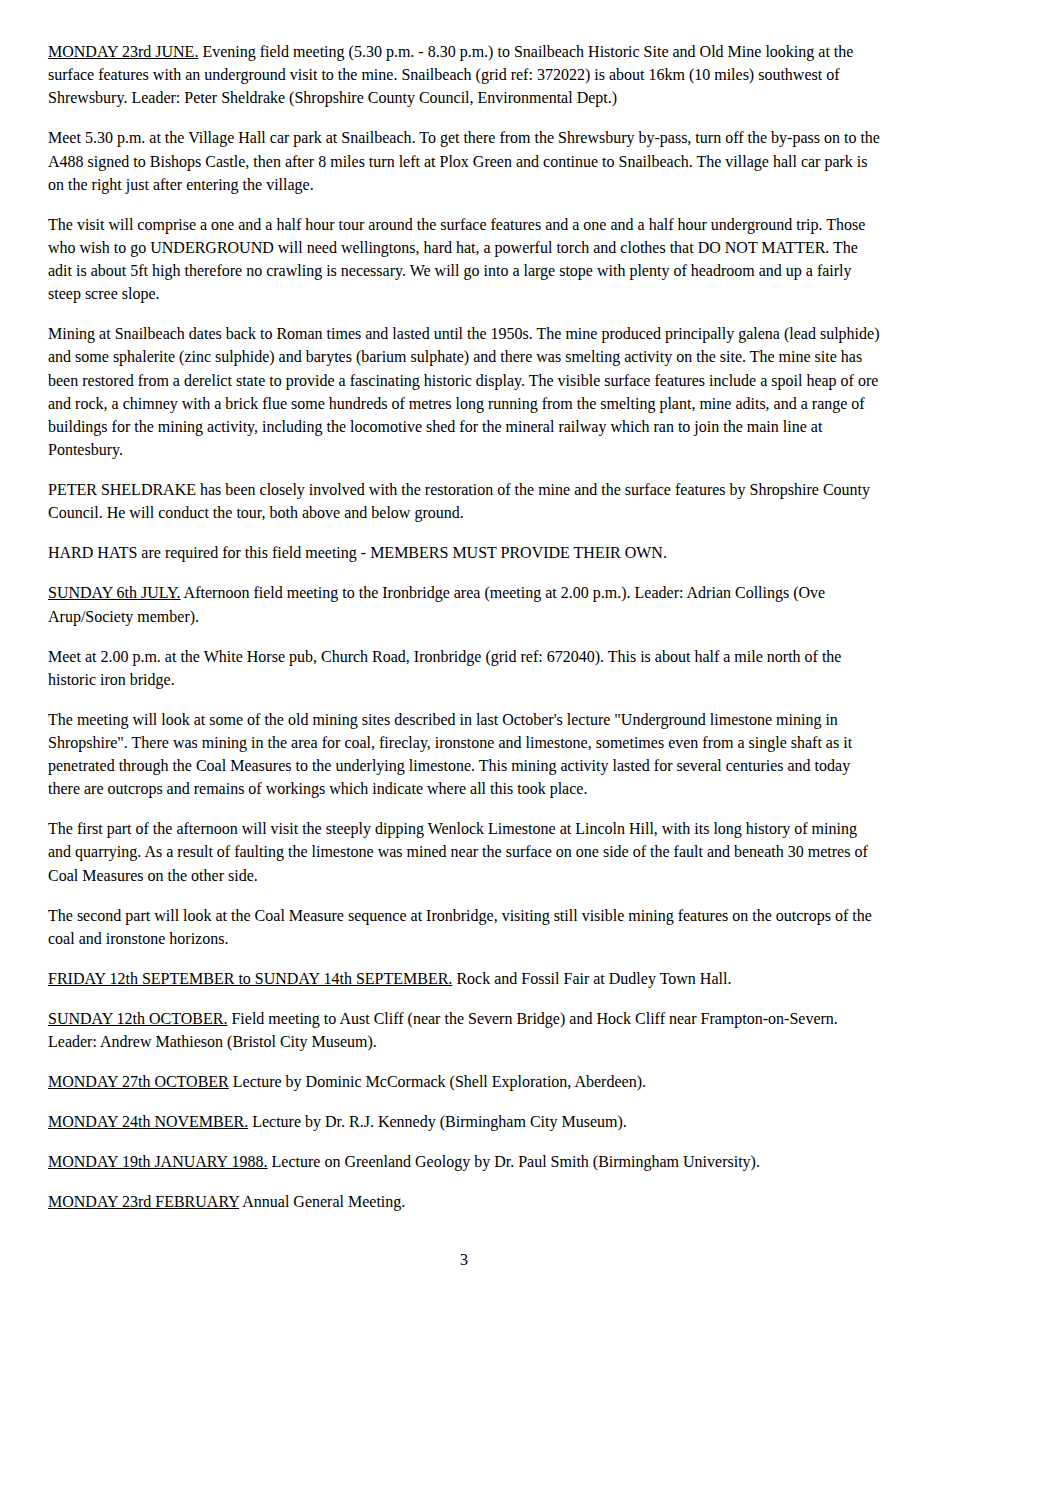MONDAY 23rd JUNE. Evening field meeting (5.30 p.m. - 8.30 p.m.) to Snailbeach Historic Site and Old Mine looking at the surface features with an underground visit to the mine. Snailbeach (grid ref: 372022) is about 16km (10 miles) southwest of Shrewsbury. Leader: Peter Sheldrake (Shropshire County Council, Environmental Dept.)
Meet 5.30 p.m. at the Village Hall car park at Snailbeach. To get there from the Shrewsbury by-pass, turn off the by-pass on to the A488 signed to Bishops Castle, then after 8 miles turn left at Plox Green and continue to Snailbeach. The village hall car park is on the right just after entering the village.
The visit will comprise a one and a half hour tour around the surface features and a one and a half hour underground trip. Those who wish to go UNDERGROUND will need wellingtons, hard hat, a powerful torch and clothes that DO NOT MATTER. The adit is about 5ft high therefore no crawling is necessary. We will go into a large stope with plenty of headroom and up a fairly steep scree slope.
Mining at Snailbeach dates back to Roman times and lasted until the 1950s. The mine produced principally galena (lead sulphide) and some sphalerite (zinc sulphide) and barytes (barium sulphate) and there was smelting activity on the site. The mine site has been restored from a derelict state to provide a fascinating historic display. The visible surface features include a spoil heap of ore and rock, a chimney with a brick flue some hundreds of metres long running from the smelting plant, mine adits, and a range of buildings for the mining activity, including the locomotive shed for the mineral railway which ran to join the main line at Pontesbury.
PETER SHELDRAKE has been closely involved with the restoration of the mine and the surface features by Shropshire County Council. He will conduct the tour, both above and below ground.
HARD HATS are required for this field meeting - MEMBERS MUST PROVIDE THEIR OWN.
SUNDAY 6th JULY. Afternoon field meeting to the Ironbridge area (meeting at 2.00 p.m.). Leader: Adrian Collings (Ove Arup/Society member).
Meet at 2.00 p.m. at the White Horse pub, Church Road, Ironbridge (grid ref: 672040). This is about half a mile north of the historic iron bridge.
The meeting will look at some of the old mining sites described in last October's lecture "Underground limestone mining in Shropshire". There was mining in the area for coal, fireclay, ironstone and limestone, sometimes even from a single shaft as it penetrated through the Coal Measures to the underlying limestone. This mining activity lasted for several centuries and today there are outcrops and remains of workings which indicate where all this took place.
The first part of the afternoon will visit the steeply dipping Wenlock Limestone at Lincoln Hill, with its long history of mining and quarrying. As a result of faulting the limestone was mined near the surface on one side of the fault and beneath 30 metres of Coal Measures on the other side.
The second part will look at the Coal Measure sequence at Ironbridge, visiting still visible mining features on the outcrops of the coal and ironstone horizons.
FRIDAY 12th SEPTEMBER to SUNDAY 14th SEPTEMBER. Rock and Fossil Fair at Dudley Town Hall.
SUNDAY 12th OCTOBER. Field meeting to Aust Cliff (near the Severn Bridge) and Hock Cliff near Frampton-on-Severn. Leader: Andrew Mathieson (Bristol City Museum).
MONDAY 27th OCTOBER Lecture by Dominic McCormack (Shell Exploration, Aberdeen).
MONDAY 24th NOVEMBER. Lecture by Dr. R.J. Kennedy (Birmingham City Museum).
MONDAY 19th JANUARY 1988. Lecture on Greenland Geology by Dr. Paul Smith (Birmingham University).
MONDAY 23rd FEBRUARY Annual General Meeting.
3